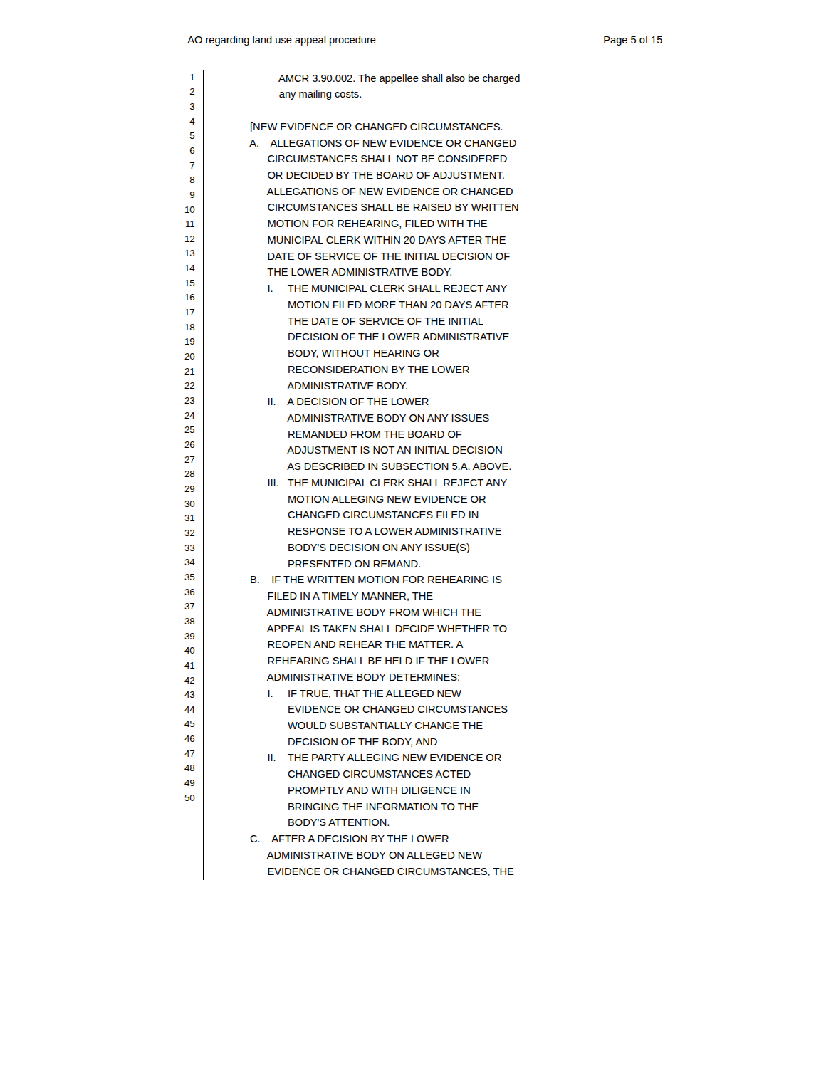AO regarding land use appeal procedure
Page 5 of 15
| 1 2 3 4 5 6 7 8 9 10 11 12 13 14 15 16 17 18 19 20 21 22 23 24 25 26 27 28 29 30 31 32 33 34 35 36 37 38 39 40 41 42 43 44 45 46 47 48 49 50 | AMCR 3.90.002. The appellee shall also be charged any mailing costs. [NEW EVIDENCE OR CHANGED CIRCUMSTANCES. A. ALLEGATIONS OF NEW EVIDENCE OR CHANGED CIRCUMSTANCES SHALL NOT BE CONSIDERED OR DECIDED BY THE BOARD OF ADJUSTMENT. ALLEGATIONS OF NEW EVIDENCE OR CHANGED CIRCUMSTANCES SHALL BE RAISED BY WRITTEN MOTION FOR REHEARING, FILED WITH THE MUNICIPAL CLERK WITHIN 20 DAYS AFTER THE DATE OF SERVICE OF THE INITIAL DECISION OF THE LOWER ADMINISTRATIVE BODY. I. THE MUNICIPAL CLERK SHALL REJECT ANY MOTION FILED MORE THAN 20 DAYS AFTER THE DATE OF SERVICE OF THE INITIAL DECISION OF THE LOWER ADMINISTRATIVE BODY, WITHOUT HEARING OR RECONSIDERATION BY THE LOWER ADMINISTRATIVE BODY. II. A DECISION OF THE LOWER ADMINISTRATIVE BODY ON ANY ISSUES REMANDED FROM THE BOARD OF ADJUSTMENT IS NOT AN INITIAL DECISION AS DESCRIBED IN SUBSECTION 5.A. ABOVE. III. THE MUNICIPAL CLERK SHALL REJECT ANY MOTION ALLEGING NEW EVIDENCE OR CHANGED CIRCUMSTANCES FILED IN RESPONSE TO A LOWER ADMINISTRATIVE BODY'S DECISION ON ANY ISSUE(S) PRESENTED ON REMAND. B. IF THE WRITTEN MOTION FOR REHEARING IS FILED IN A TIMELY MANNER, THE ADMINISTRATIVE BODY FROM WHICH THE APPEAL IS TAKEN SHALL DECIDE WHETHER TO REOPEN AND REHEAR THE MATTER. A REHEARING SHALL BE HELD IF THE LOWER ADMINISTRATIVE BODY DETERMINES: I. IF TRUE, THAT THE ALLEGED NEW EVIDENCE OR CHANGED CIRCUMSTANCES WOULD SUBSTANTIALLY CHANGE THE DECISION OF THE BODY, AND II. THE PARTY ALLEGING NEW EVIDENCE OR CHANGED CIRCUMSTANCES ACTED PROMPTLY AND WITH DILIGENCE IN BRINGING THE INFORMATION TO THE BODY'S ATTENTION. C. AFTER A DECISION BY THE LOWER ADMINISTRATIVE BODY ON ALLEGED NEW EVIDENCE OR CHANGED CIRCUMSTANCES, THE |